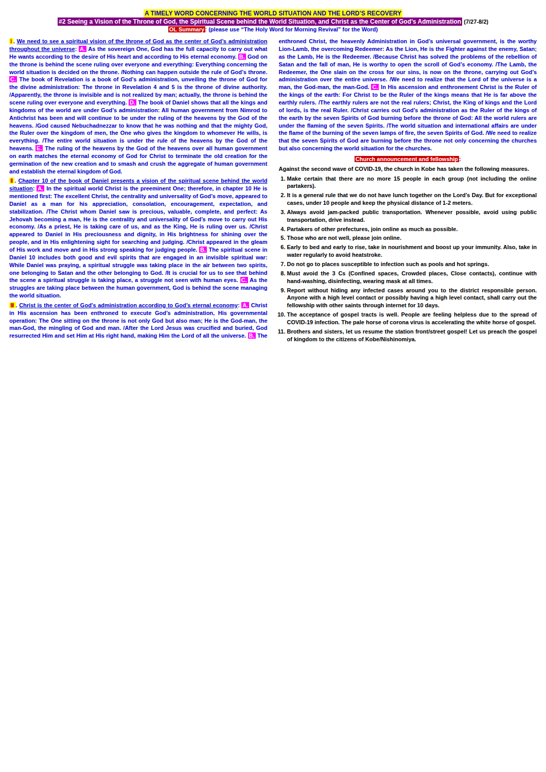A TIMELY WORD CONCERNING THE WORLD SITUATION AND THE LORD’S RECOVERY
#2 Seeing a Vision of the Throne of God, the Spiritual Scene behind the World Situation, and Christ as the Center of God’s Administration
(7/27-8/2)
OL Summary: (please use “The Holy Word for Morning Revival” for the Word)
Ⅰ. We need to see a spiritual vision of the throne of God as the center of God’s administration throughout the universe: A. As the sovereign One, God has the full capacity to carry out what He wants according to the desire of His heart and according to His eternal economy. B. God on the throne is behind the scene ruling over everyone and everything: Everything concerning the world situation is decided on the throne. /Nothing can happen outside the rule of God’s throne. C. The book of Revelation is a book of God’s administration, unveiling the throne of God for the divine administration: The throne in Revelation 4 and 5 is the throne of divine authority. /Apparently, the throne is invisible and is not realized by man; actually, the throne is behind the scene ruling over everyone and everything. D. The book of Daniel shows that all the kings and kingdoms of the world are under God’s administration: All human government from Nimrod to Antichrist has been and will continue to be under the ruling of the heavens by the God of the heavens. /God caused Nebuchadnezzar to know that he was nothing and that the mighty God, the Ruler over the kingdom of men, the One who gives the kingdom to whomever He wills, is everything. /The entire world situation is under the rule of the heavens by the God of the heavens. E. The ruling of the heavens by the God of the heavens over all human government on earth matches the eternal economy of God for Christ to terminate the old creation for the germination of the new creation and to smash and crush the aggregate of human government and establish the eternal kingdom of God.
Ⅱ. Chapter 10 of the book of Daniel presents a vision of the spiritual scene behind the world situation: A. In the spiritual world Christ is the preeminent One; therefore, in chapter 10 He is mentioned first: The excellent Christ, the centrality and universality of God’s move, appeared to Daniel as a man for his appreciation, consolation, encouragement, expectation, and stabilization. /The Christ whom Daniel saw is precious, valuable, complete, and perfect: As Jehovah becoming a man, He is the centrality and universality of God’s move to carry out His economy. /As a priest, He is taking care of us, and as the King, He is ruling over us. /Christ appeared to Daniel in His preciousness and dignity, in His brightness for shining over the people, and in His enlightening sight for searching and judging. /Christ appeared in the gleam of His work and move and in His strong speaking for judging people. B. The spiritual scene in Daniel 10 includes both good and evil spirits that are engaged in an invisible spiritual war: While Daniel was praying, a spiritual struggle was taking place in the air between two spirits, one belonging to Satan and the other belonging to God. /It is crucial for us to see that behind the scene a spiritual struggle is taking place, a struggle not seen with human eyes. C. As the struggles are taking place between the human government, God is behind the scene managing the world situation.
Ⅲ. Christ is the center of God’s administration according to God’s eternal economy: A. Christ in His ascension has been enthroned to execute God’s administration, His governmental operation: The One sitting on the throne is not only God but also man; He is the God-man, the man-God, the mingling of God and man. /After the Lord Jesus was crucified and buried, God resurrected Him and set Him at His right hand, making Him the Lord of all the universe. B. The enthroned Christ, the heavenly Administration in God’s universal government, is the worthy Lion-Lamb, the overcoming Redeemer: As the Lion, He is the Fighter against the enemy, Satan; as the Lamb, He is the Redeemer. /Because Christ has solved the problems of the rebellion of Satan and the fall of man, He is worthy to open the scroll of God’s economy. /The Lamb, the Redeemer, the One slain on the cross for our sins, is now on the throne, carrying out God’s administration over the entire universe. /We need to realize that the Lord of the universe is a man, the God-man, the man-God. C. In His ascension and enthronement Christ is the Ruler of the kings of the earth: For Christ to be the Ruler of the kings means that He is far above the earthly rulers. /The earthly rulers are not the real rulers; Christ, the King of kings and the Lord of lords, is the real Ruler. /Christ carries out God’s administration as the Ruler of the kings of the earth by the seven Spirits of God burning before the throne of God: All the world rulers are under the flaming of the seven Spirits. /The world situation and international affairs are under the flame of the burning of the seven lamps of fire, the seven Spirits of God. /We need to realize that the seven Spirits of God are burning before the throne not only concerning the churches but also concerning the world situation for the churches.
Church announcement and fellowship:
Against the second wave of COVID-19, the church in Kobe has taken the following measures.
Make certain that there are no more 15 people in each group (not including the online partakers).
It is a general rule that we do not have lunch together on the Lord’s Day. But for exceptional cases, under 10 people and keep the physical distance of 1-2 meters.
Always avoid jam-packed public transportation. Whenever possible, avoid using public transportation, drive instead.
Partakers of other prefectures, join online as much as possible.
Those who are not well, please join online.
Early to bed and early to rise, take in nourishment and boost up your immunity. Also, take in water regularly to avoid heatstroke.
Do not go to places susceptible to infection such as pools and hot springs.
Must avoid the 3 Cs (Confined spaces, Crowded places, Close contacts), continue with hand-washing, disinfecting, wearing mask at all times.
Report without hiding any infected cases around you to the district responsible person. Anyone with a high level contact or possibly having a high level contact, shall carry out the fellowship with other saints through internet for 10 days.
The acceptance of gospel tracts is well. People are feeling helpless due to the spread of COVID-19 infection. The pale horse of corona virus is accelerating the white horse of gospel.
Brothers and sisters, let us resume the station front/street gospel! Let us preach the gospel of kingdom to the citizens of Kobe/Nishinomiya.